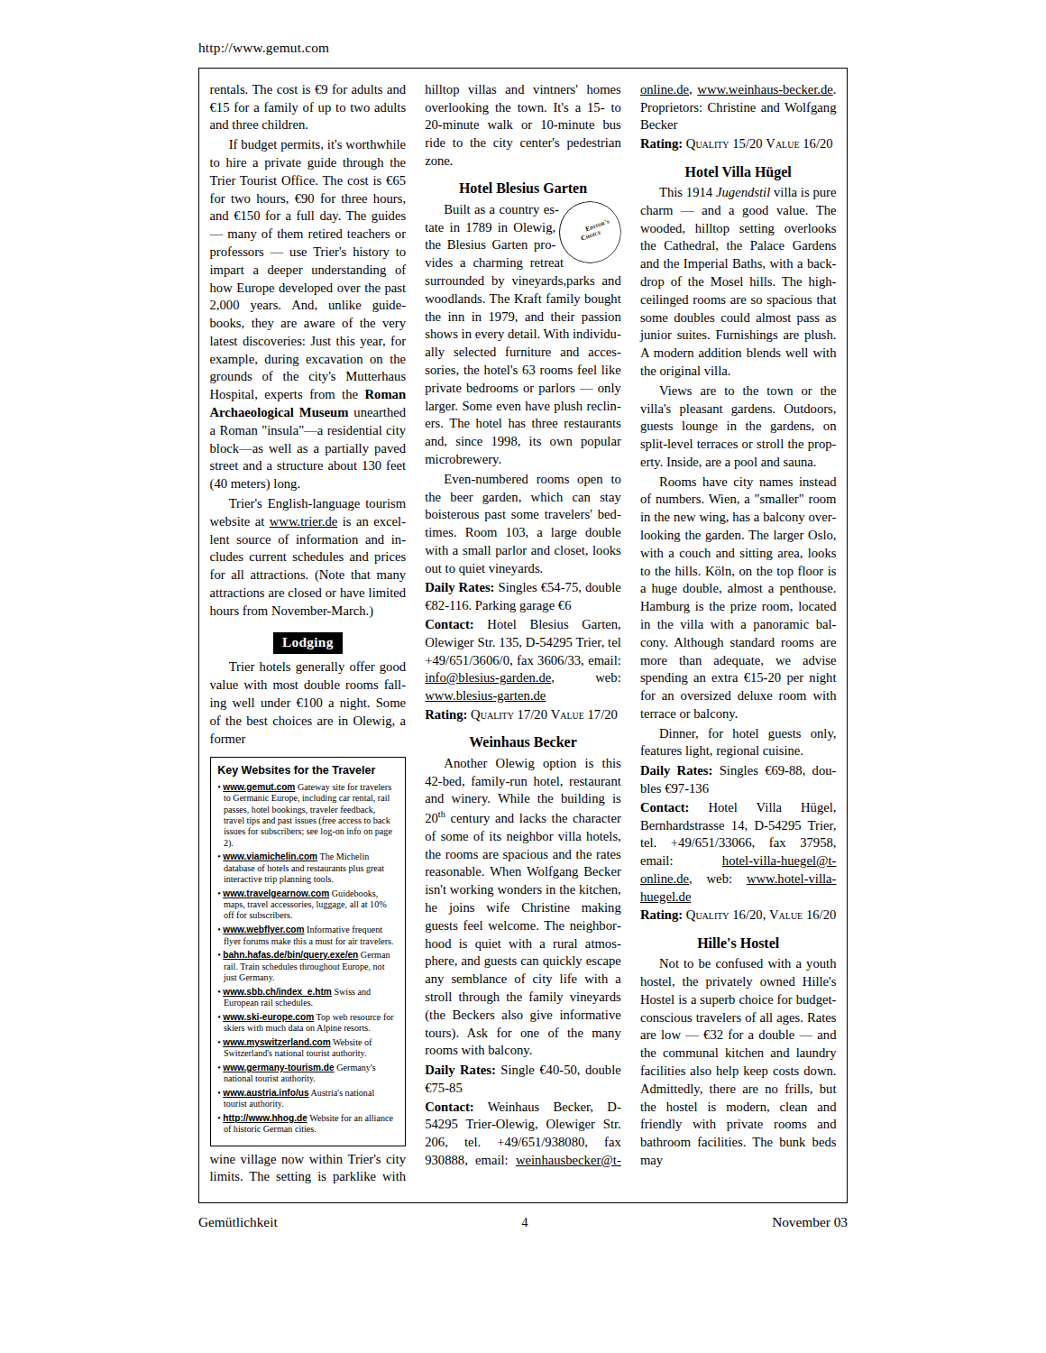http://www.gemut.com
rentals. The cost is €9 for adults and €15 for a family of up to two adults and three children.
If budget permits, it's worthwhile to hire a private guide through the Trier Tourist Office. The cost is €65 for two hours, €90 for three hours, and €150 for a full day. The guides — many of them retired teachers or professors — use Trier's history to impart a deeper understanding of how Europe developed over the past 2,000 years. And, unlike guidebooks, they are aware of the very latest discoveries: Just this year, for example, during excavation on the grounds of the city's Mutterhaus Hospital, experts from the Roman Archaeological Museum unearthed a Roman "insula"—a residential city block—as well as a partially paved street and a structure about 130 feet (40 meters) long.
Trier's English-language tourism website at www.trier.de is an excellent source of information and includes current schedules and prices for all attractions. (Note that many attractions are closed or have limited hours from November-March.)
Lodging
Trier hotels generally offer good value with most double rooms falling well under €100 a night. Some of the best choices are in Olewig, a former
Key Websites for the Traveler
www.gemut.com Gateway site for travelers to Germanic Europe, including car rental, rail passes, hotel bookings, traveler feedback, travel tips and past issues (free access to back issues for subscribers; see log-on info on page 2).
www.viamichelin.com The Michelin database of hotels and restaurants plus great interactive trip planning tools.
www.travelgearnow.com Guidebooks, maps, travel accessories, luggage, all at 10% off for subscribers.
www.webflyer.com Informative frequent flyer forums make this a must for air travelers.
bahn.hafas.de/bin/query.exe/en German rail. Train schedules throughout Europe, not just Germany.
www.sbb.ch/index_e.htm Swiss and European rail schedules.
www.ski-europe.com Top web resource for skiers with much data on Alpine resorts.
www.myswitzerland.com Website of Switzerland's national tourist authority.
www.germany-tourism.de Germany's national tourist authority.
www.austria.info/us Austria's national tourist authority.
http://www.hhog.de Website for an alliance of historic German cities.
wine village now within Trier's city limits. The setting is parklike with hilltop villas and vintners' homes overlooking the town. It's a 15- to 20-minute walk or 10-minute bus ride to the city center's pedestrian zone.
Hotel Blesius Garten
Editor's
Choice Built as a country estate in 1789 in Olewig, the Blesius Garten provides a charming retreat surrounded by vineyards,parks and woodlands. The Kraft family bought the inn in 1979, and their passion shows in every detail. With individually selected furniture and accessories, the hotel's 63 rooms feel like private bedrooms or parlors — only larger. Some even have plush recliners. The hotel has three restaurants and, since 1998, its own popular microbrewery.
Even-numbered rooms open to the beer garden, which can stay boisterous past some travelers' bedtimes. Room 103, a large double with a small parlor and closet, looks out to quiet vineyards.
Daily Rates: Singles €54-75, double €82-116. Parking garage €6
Contact: Hotel Blesius Garten, Olewiger Str. 135, D-54295 Trier, tel +49/651/3606/0, fax 3606/33, email: info@blesius-garden.de, web: www.blesius-garten.de
Rating: Quality 17/20 Value 17/20
Weinhaus Becker
Another Olewig option is this 42-bed, family-run hotel, restaurant and winery. While the building is 20th century and lacks the character of some of its neighbor villa hotels, the rooms are spacious and the rates reasonable. When Wolfgang Becker isn't working wonders in the kitchen, he joins wife Christine making guests feel welcome. The neighborhood is quiet with a rural atmosphere, and guests can quickly escape any semblance of city life with a stroll through the family vineyards (the Beckers also give informative tours). Ask for one of the many rooms with balcony.
Daily Rates: Single €40-50, double €75-85
Contact: Weinhaus Becker, D-54295 Trier-Olewig, Olewiger Str. 206, tel. +49/651/938080, fax 930888, email: weinhausbecker@t-online.de, www.weinhaus-becker.de. Proprietors: Christine and Wolfgang Becker
Rating: Quality 15/20 Value 16/20
Hotel Villa Hügel
This 1914 Jugendstil villa is pure charm — and a good value. The wooded, hilltop setting overlooks the Cathedral, the Palace Gardens and the Imperial Baths, with a backdrop of the Mosel hills. The high-ceilinged rooms are so spacious that some doubles could almost pass as junior suites. Furnishings are plush. A modern addition blends well with the original villa.
Views are to the town or the villa's pleasant gardens. Outdoors, guests lounge in the gardens, on split-level terraces or stroll the property. Inside, are a pool and sauna.
Rooms have city names instead of numbers. Wien, a "smaller" room in the new wing, has a balcony overlooking the garden. The larger Oslo, with a couch and sitting area, looks to the hills. Köln, on the top floor is a huge double, almost a penthouse. Hamburg is the prize room, located in the villa with a panoramic balcony. Although standard rooms are more than adequate, we advise spending an extra €15-20 per night for an oversized deluxe room with terrace or balcony.
Dinner, for hotel guests only, features light, regional cuisine.
Daily Rates: Singles €69-88, doubles €97-136
Contact: Hotel Villa Hügel, Bernhardstrasse 14, D-54295 Trier, tel. +49/651/33066, fax 37958, email: hotel-villa-huegel@t-online.de, web: www.hotel-villa-huegel.de
Rating: Quality 16/20, Value 16/20
Hille's Hostel
Not to be confused with a youth hostel, the privately owned Hille's Hostel is a superb choice for budget-conscious travelers of all ages. Rates are low — €32 for a double — and the communal kitchen and laundry facilities also help keep costs down. Admittedly, there are no frills, but the hostel is modern, clean and friendly with private rooms and bathroom facilities. The bunk beds may
Gemütlichkeit
4
November 03